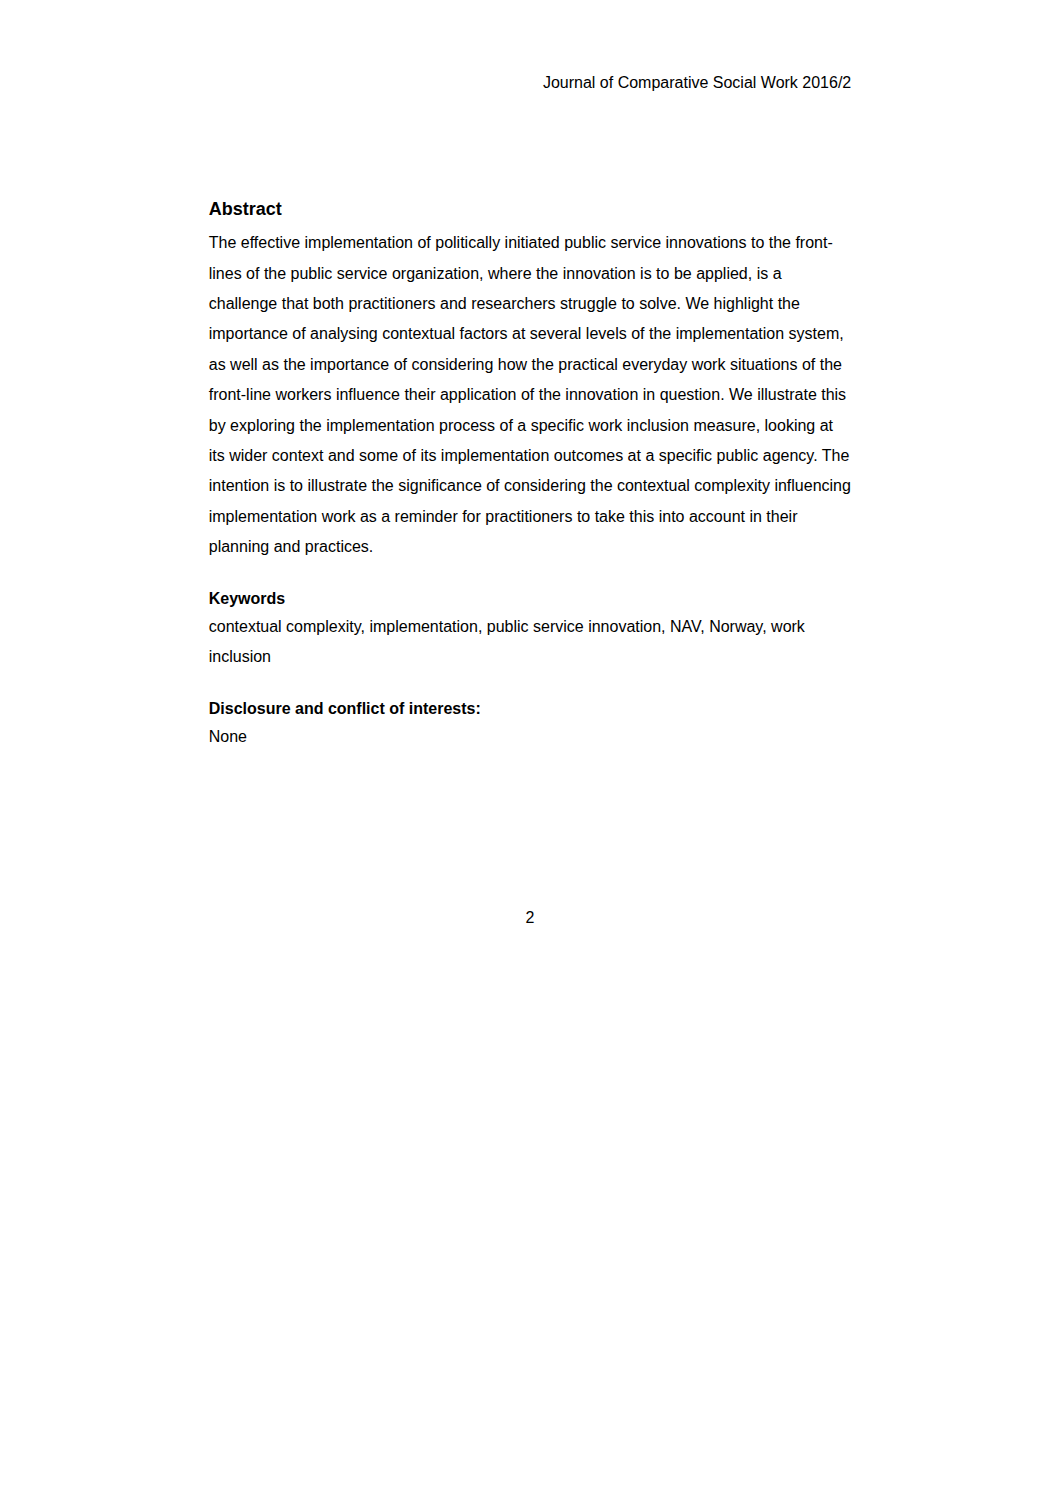Journal of Comparative Social Work 2016/2
Abstract
The effective implementation of politically initiated public service innovations to the front-lines of the public service organization, where the innovation is to be applied, is a challenge that both practitioners and researchers struggle to solve. We highlight the importance of analysing contextual factors at several levels of the implementation system, as well as the importance of considering how the practical everyday work situations of the front-line workers influence their application of the innovation in question. We illustrate this by exploring the implementation process of a specific work inclusion measure, looking at its wider context and some of its implementation outcomes at a specific public agency. The intention is to illustrate the significance of considering the contextual complexity influencing implementation work as a reminder for practitioners to take this into account in their planning and practices.
Keywords
contextual complexity, implementation, public service innovation, NAV, Norway, work inclusion
Disclosure and conflict of interests:
None
2